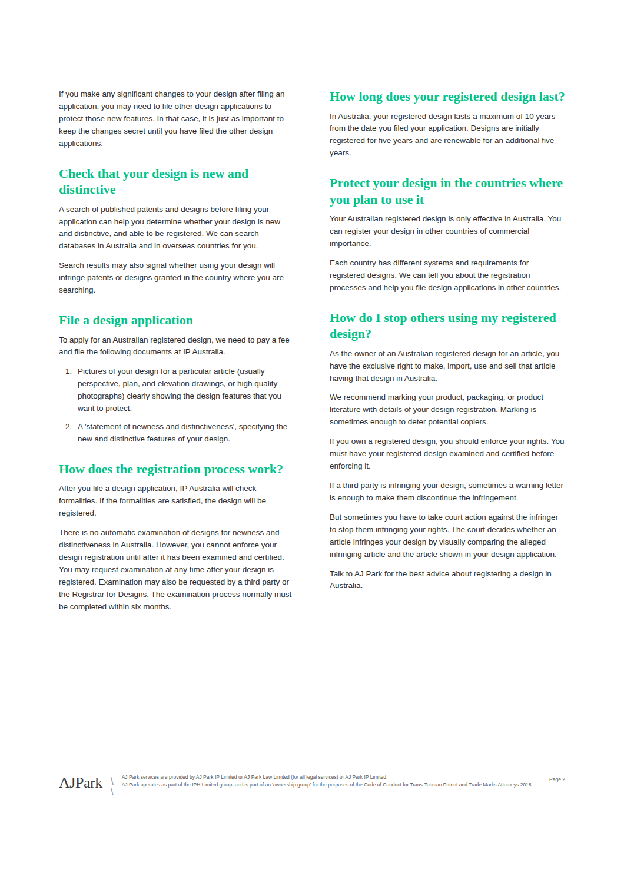If you make any significant changes to your design after filing an application, you may need to file other design applications to protect those new features. In that case, it is just as important to keep the changes secret until you have filed the other design applications.
Check that your design is new and distinctive
A search of published patents and designs before filing your application can help you determine whether your design is new and distinctive, and able to be registered. We can search databases in Australia and in overseas countries for you.
Search results may also signal whether using your design will infringe patents or designs granted in the country where you are searching.
File a design application
To apply for an Australian registered design, we need to pay a fee and file the following documents at IP Australia.
Pictures of your design for a particular article (usually perspective, plan, and elevation drawings, or high quality photographs) clearly showing the design features that you want to protect.
A 'statement of newness and distinctiveness', specifying the new and distinctive features of your design.
How does the registration process work?
After you file a design application, IP Australia will check formalities. If the formalities are satisfied, the design will be registered.
There is no automatic examination of designs for newness and distinctiveness in Australia. However, you cannot enforce your design registration until after it has been examined and certified. You may request examination at any time after your design is registered. Examination may also be requested by a third party or the Registrar for Designs. The examination process normally must be completed within six months.
How long does your registered design last?
In Australia, your registered design lasts a maximum of 10 years from the date you filed your application. Designs are initially registered for five years and are renewable for an additional five years.
Protect your design in the countries where you plan to use it
Your Australian registered design is only effective in Australia. You can register your design in other countries of commercial importance.
Each country has different systems and requirements for registered designs. We can tell you about the registration processes and help you file design applications in other countries.
How do I stop others using my registered design?
As the owner of an Australian registered design for an article, you have the exclusive right to make, import, use and sell that article having that design in Australia.
We recommend marking your product, packaging, or product literature with details of your design registration. Marking is sometimes enough to deter potential copiers.
If you own a registered design, you should enforce your rights. You must have your registered design examined and certified before enforcing it.
If a third party is infringing your design, sometimes a warning letter is enough to make them discontinue the infringement.
But sometimes you have to take court action against the infringer to stop them infringing your rights. The court decides whether an article infringes your design by visually comparing the alleged infringing article and the article shown in your design application.
Talk to AJ Park for the best advice about registering a design in Australia.
ΛJPark
\
\
AJ Park services are provided by AJ Park IP Limited or AJ Park Law Limited (for all legal services) or AJ Park IP Limited.
AJ Park operates as part of the IPH Limited group, and is part of an 'ownership group' for the purposes of the Code of Conduct for Trans-Tasman Patent and Trade Marks Attorneys 2018.
Page 2